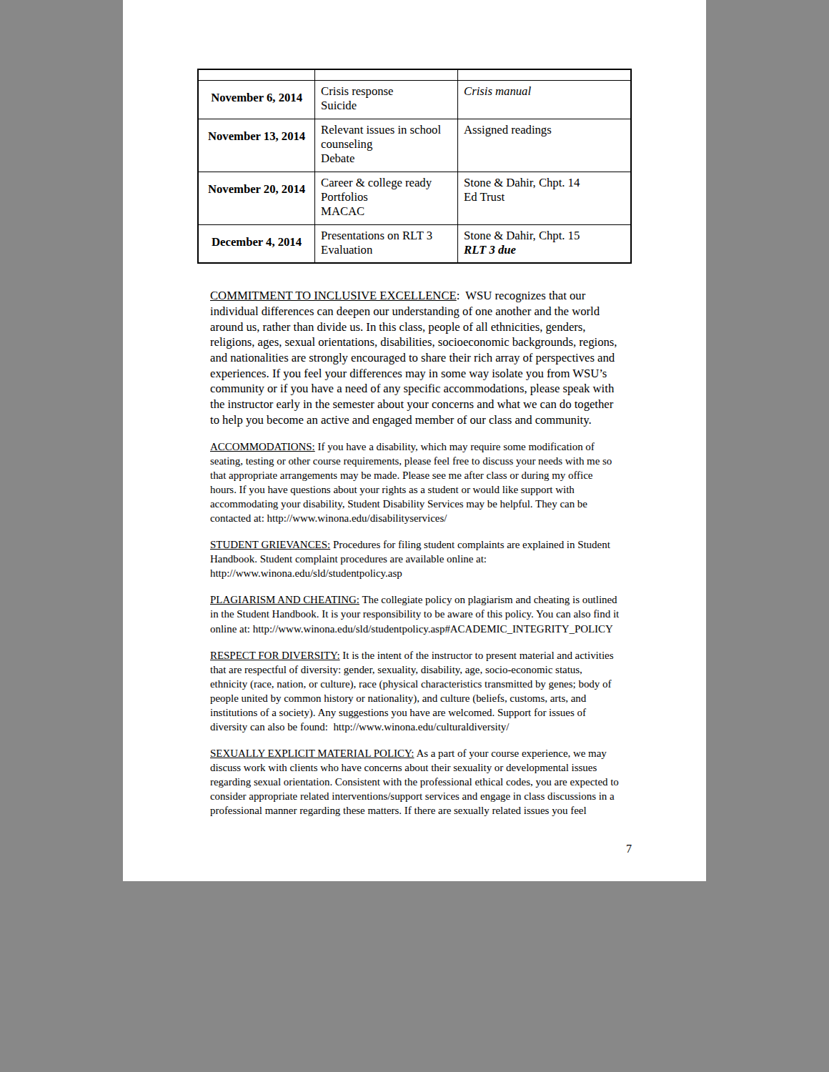| November 6, 2014 | Crisis response Suicide | Crisis manual |
| November 13, 2014 | Relevant issues in school counseling Debate | Assigned readings |
| November 20, 2014 | Career & college ready Portfolios MACAC | Stone & Dahir, Chpt. 14 Ed Trust |
| December 4, 2014 | Presentations on RLT 3 Evaluation | Stone & Dahir, Chpt. 15 RLT 3 due |
COMMITMENT TO INCLUSIVE EXCELLENCE: WSU recognizes that our individual differences can deepen our understanding of one another and the world around us, rather than divide us. In this class, people of all ethnicities, genders, religions, ages, sexual orientations, disabilities, socioeconomic backgrounds, regions, and nationalities are strongly encouraged to share their rich array of perspectives and experiences. If you feel your differences may in some way isolate you from WSU’s community or if you have a need of any specific accommodations, please speak with the instructor early in the semester about your concerns and what we can do together to help you become an active and engaged member of our class and community.
ACCOMMODATIONS: If you have a disability, which may require some modification of seating, testing or other course requirements, please feel free to discuss your needs with me so that appropriate arrangements may be made. Please see me after class or during my office hours. If you have questions about your rights as a student or would like support with accommodating your disability, Student Disability Services may be helpful. They can be contacted at: http://www.winona.edu/disabilityservices/
STUDENT GRIEVANCES: Procedures for filing student complaints are explained in Student Handbook. Student complaint procedures are available online at: http://www.winona.edu/sld/studentpolicy.asp
PLAGIARISM AND CHEATING: The collegiate policy on plagiarism and cheating is outlined in the Student Handbook. It is your responsibility to be aware of this policy. You can also find it online at: http://www.winona.edu/sld/studentpolicy.asp#ACADEMIC_INTEGRITY_POLICY
RESPECT FOR DIVERSITY: It is the intent of the instructor to present material and activities that are respectful of diversity: gender, sexuality, disability, age, socio-economic status, ethnicity (race, nation, or culture), race (physical characteristics transmitted by genes; body of people united by common history or nationality), and culture (beliefs, customs, arts, and institutions of a society). Any suggestions you have are welcomed. Support for issues of diversity can also be found: http://www.winona.edu/culturaldiversity/
SEXUALLY EXPLICIT MATERIAL POLICY: As a part of your course experience, we may discuss work with clients who have concerns about their sexuality or developmental issues regarding sexual orientation. Consistent with the professional ethical codes, you are expected to consider appropriate related interventions/support services and engage in class discussions in a professional manner regarding these matters. If there are sexually related issues you feel
7